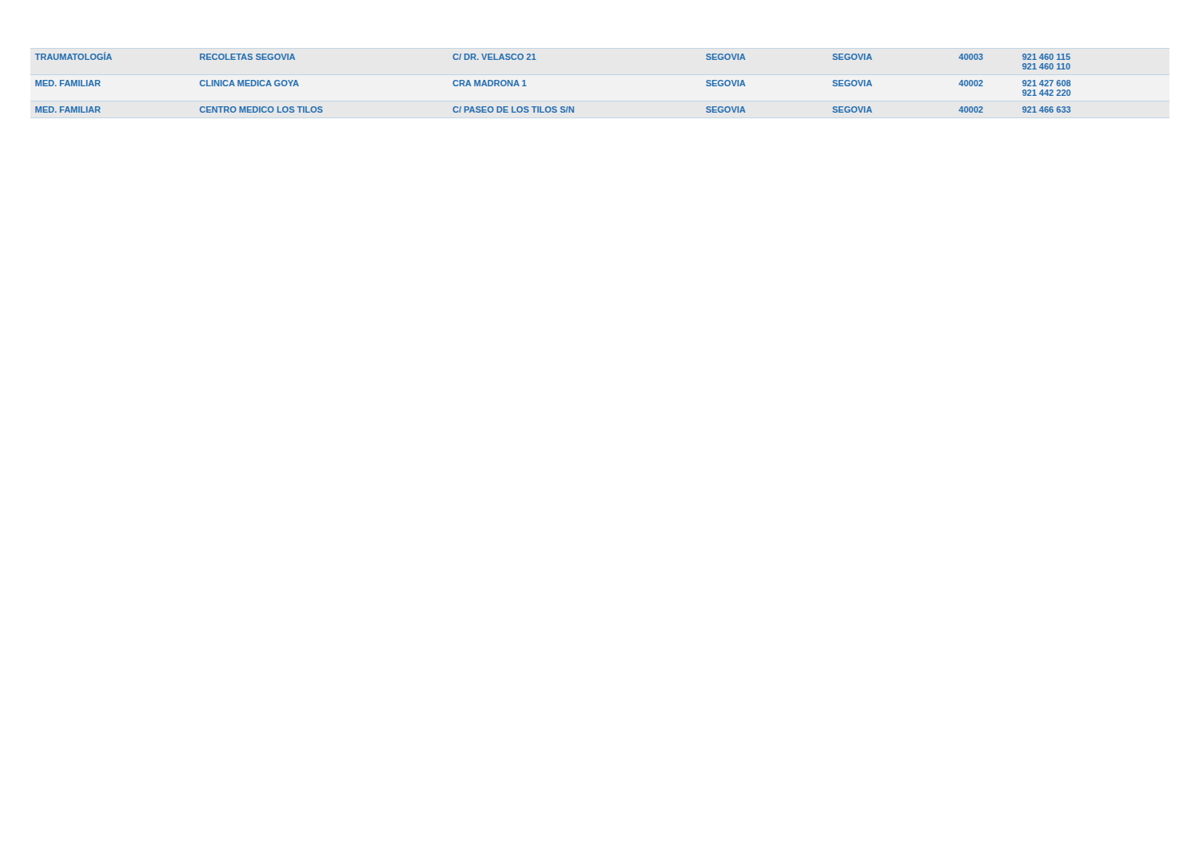| TRAUMATOLOGÍA | RECOLETAS SEGOVIA | C/ DR. VELASCO 21 | SEGOVIA | SEGOVIA | 40003 | 921 460 115 921 460 110 |
| MED. FAMILIAR | CLINICA MEDICA GOYA | CRA MADRONA 1 | SEGOVIA | SEGOVIA | 40002 | 921 427 608 921 442 220 |
| MED. FAMILIAR | CENTRO MEDICO LOS TILOS | C/ PASEO DE LOS TILOS S/N | SEGOVIA | SEGOVIA | 40002 | 921 466 633 |